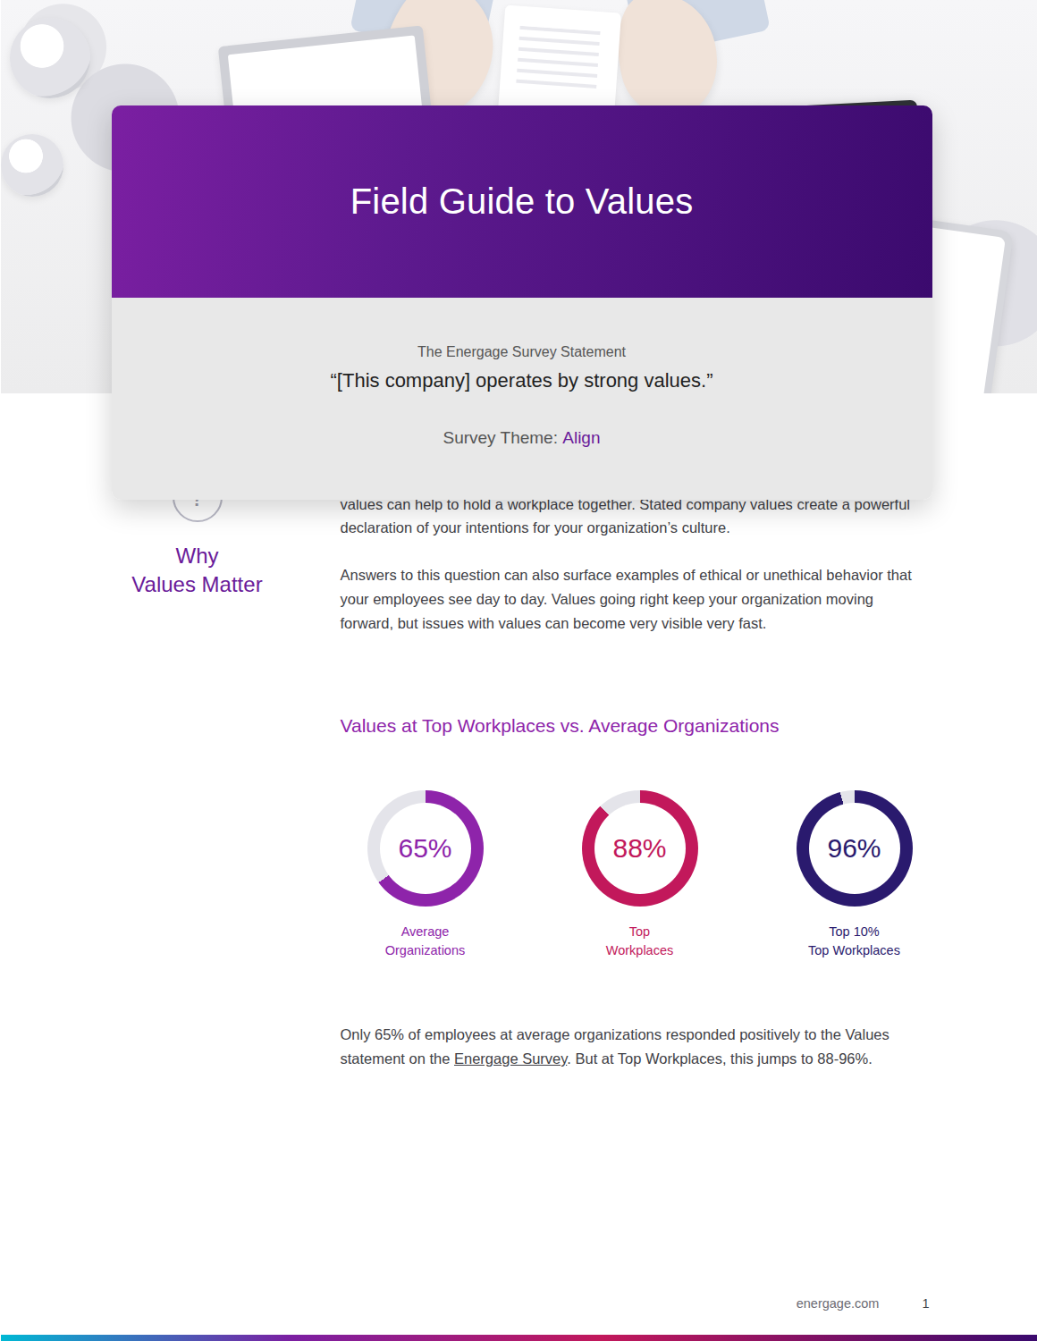Field Guide to Values
The Energage Survey Statement
“[This company] operates by strong values.”
Survey Theme: Align
?
Why
Values Matter
Your industry and your company will never stop changing, but a solid foundation of values can help to hold a workplace together. Stated company values create a powerful declaration of your intentions for your organization’s culture.
Answers to this question can also surface examples of ethical or unethical behavior that your employees see day to day. Values going right keep your organization moving forward, but issues with values can become very visible very fast.
Values at Top Workplaces vs. Average Organizations
65%
Average
Organizations
88%
Top
Workplaces
96%
Top 10%
Top Workplaces
Only 65% of employees at average organizations responded positively to the Values statement on the Energage Survey. But at Top Workplaces, this jumps to 88-96%.
energage.com 1